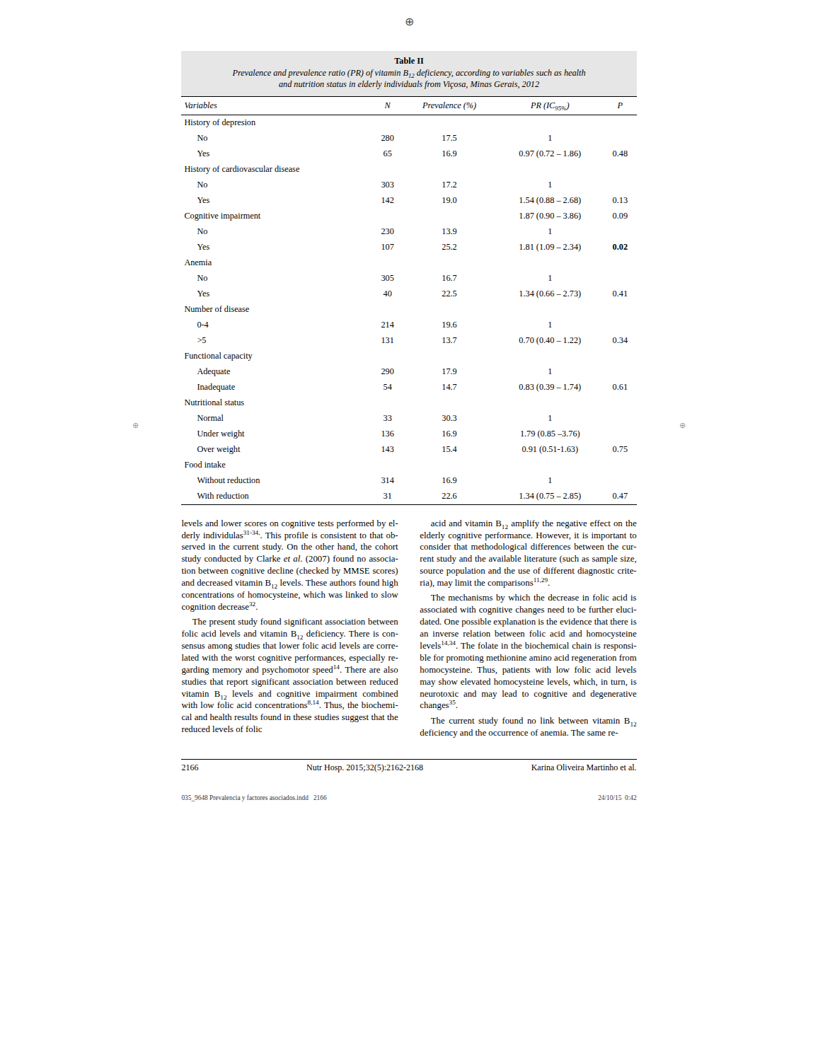⊕
⊕
⊕
Table II Prevalence and prevalence ratio (PR) of vitamin B 12 deficiency, according to variables such as health and nutrition status in elderly individuals from Viçosa, Minas Gerais, 2012
| Variables | N | Prevalence (%) | PR (IC 95% ) | P |
| --- | --- | --- | --- | --- |
| History of depresion | | | | |
| No | 280 | 17.5 | 1 | |
| Yes | 65 | 16.9 | 0.97 (0.72 – 1.86) | 0.48 |
| History of cardiovascular disease | | | | |
| No | 303 | 17.2 | 1 | |
| Yes | 142 | 19.0 | 1.54 (0.88 – 2.68) | 0.13 |
| Cognitive impairment | | | 1.87 (0.90 – 3.86) | 0.09 |
| No | 230 | 13.9 | 1 | |
| Yes | 107 | 25.2 | 1.81 (1.09 – 2.34) | 0.02 |
| Anemia | | | | |
| No | 305 | 16.7 | 1 | |
| Yes | 40 | 22.5 | 1.34 (0.66 – 2.73) | 0.41 |
| Number of disease | | | | |
| 0-4 | 214 | 19.6 | 1 | |
| >5 | 131 | 13.7 | 0.70 (0.40 – 1.22) | 0.34 |
| Functional capacity | | | | |
| Adequate | 290 | 17.9 | 1 | |
| Inadequate | 54 | 14.7 | 0.83 (0.39 – 1.74) | 0.61 |
| Nutritional status | | | | |
| Normal | 33 | 30.3 | 1 | |
| Under weight | 136 | 16.9 | 1.79 (0.85 –3.76) | |
| Over weight | 143 | 15.4 | 0.91 (0.51-1.63) | 0.75 |
| Food intake | | | | |
| Without reduction | 314 | 16.9 | 1 | |
| With reduction | 31 | 22.6 | 1.34 (0.75 – 2.85) | 0.47 |
levels and lower scores on cognitive tests performed by elderly individulas31-34,. This profile is consistent to that observed in the current study. On the other hand, the cohort study conducted by Clarke et al. (2007) found no association between cognitive decline (checked by MMSE scores) and decreased vitamin B12 levels. These authors found high concentrations of homocysteine, which was linked to slow cognition decrease32.
The present study found significant association between folic acid levels and vitamin B12 deficiency. There is consensus among studies that lower folic acid levels are correlated with the worst cognitive performances, especially regarding memory and psychomotor speed14. There are also studies that report significant association between reduced vitamin B12 levels and cognitive impairment combined with low folic acid concentrations8,14. Thus, the biochemical and health results found in these studies suggest that the reduced levels of folic
acid and vitamin B12 amplify the negative effect on the elderly cognitive performance. However, it is important to consider that methodological differences between the current study and the available literature (such as sample size, source population and the use of different diagnostic criteria), may limit the comparisons11,29.
The mechanisms by which the decrease in folic acid is associated with cognitive changes need to be further elucidated. One possible explanation is the evidence that there is an inverse relation between folic acid and homocysteine levels14,34. The folate in the biochemical chain is responsible for promoting methionine amino acid regeneration from homocysteine. Thus, patients with low folic acid levels may show elevated homocysteine levels, which, in turn, is neurotoxic and may lead to cognitive and degenerative changes35.
The current study found no link between vitamin B12 deficiency and the occurrence of anemia. The same re-
2166
Nutr Hosp. 2015;32(5):2162-2168
Karina Oliveira Martinho et al.
035_9648 Prevalencia y factores asociados.indd 2166
24/10/15 0:42